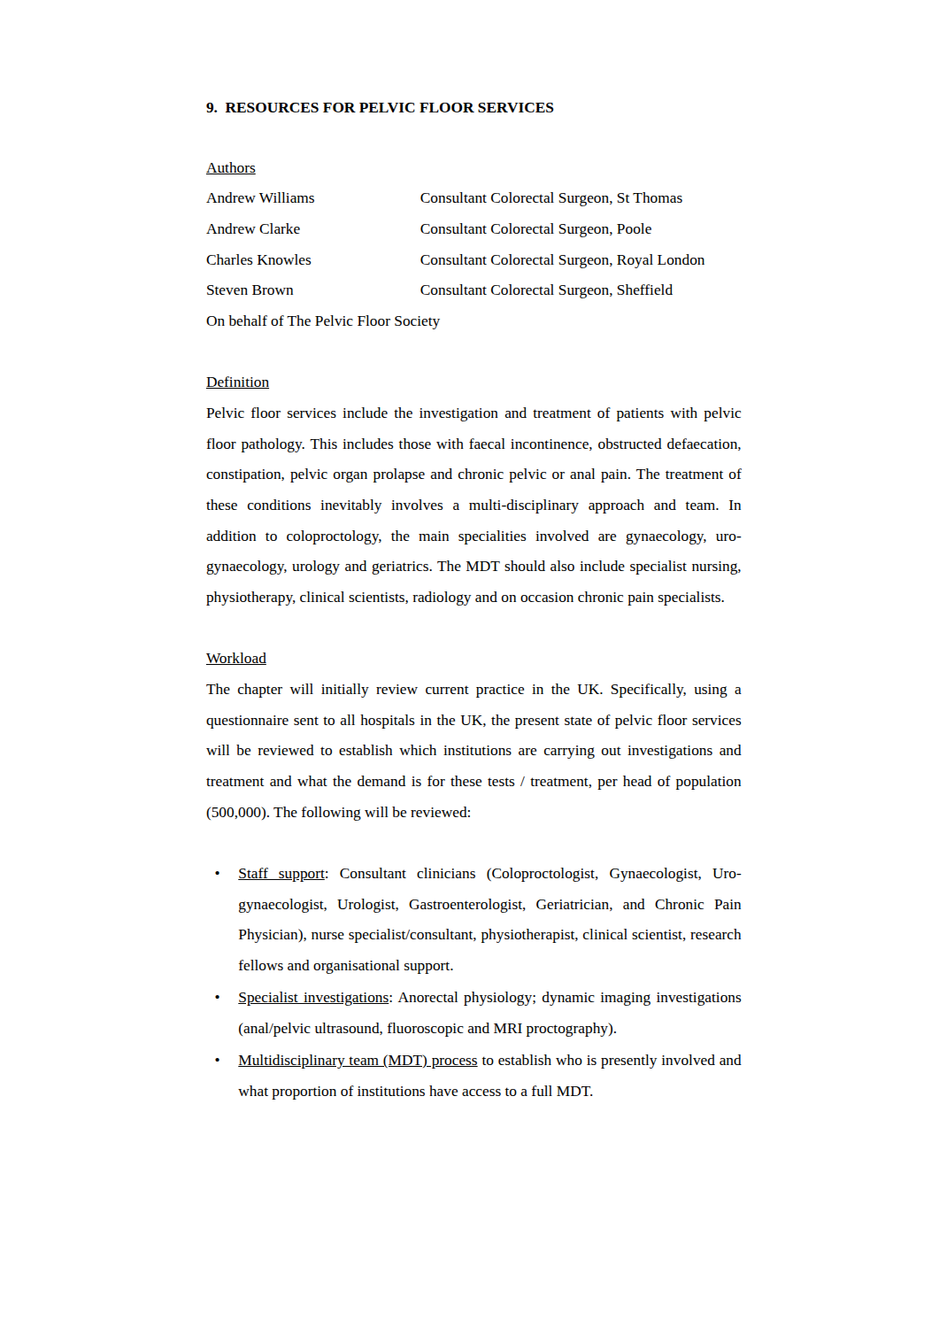9. RESOURCES FOR PELVIC FLOOR SERVICES
Authors
| Andrew Williams | Consultant Colorectal Surgeon, St Thomas |
| Andrew Clarke | Consultant Colorectal Surgeon, Poole |
| Charles Knowles | Consultant Colorectal Surgeon, Royal London |
| Steven Brown | Consultant Colorectal Surgeon, Sheffield |
On behalf of The Pelvic Floor Society
Definition
Pelvic floor services include the investigation and treatment of patients with pelvic floor pathology. This includes those with faecal incontinence, obstructed defaecation, constipation, pelvic organ prolapse and chronic pelvic or anal pain. The treatment of these conditions inevitably involves a multi-disciplinary approach and team. In addition to coloproctology, the main specialities involved are gynaecology, uro-gynaecology, urology and geriatrics. The MDT should also include specialist nursing, physiotherapy, clinical scientists, radiology and on occasion chronic pain specialists.
Workload
The chapter will initially review current practice in the UK. Specifically, using a questionnaire sent to all hospitals in the UK, the present state of pelvic floor services will be reviewed to establish which institutions are carrying out investigations and treatment and what the demand is for these tests / treatment, per head of population (500,000). The following will be reviewed:
Staff support: Consultant clinicians (Coloproctologist, Gynaecologist, Uro-gynaecologist, Urologist, Gastroenterologist, Geriatrician, and Chronic Pain Physician), nurse specialist/consultant, physiotherapist, clinical scientist, research fellows and organisational support.
Specialist investigations: Anorectal physiology; dynamic imaging investigations (anal/pelvic ultrasound, fluoroscopic and MRI proctography).
Multidisciplinary team (MDT) process to establish who is presently involved and what proportion of institutions have access to a full MDT.